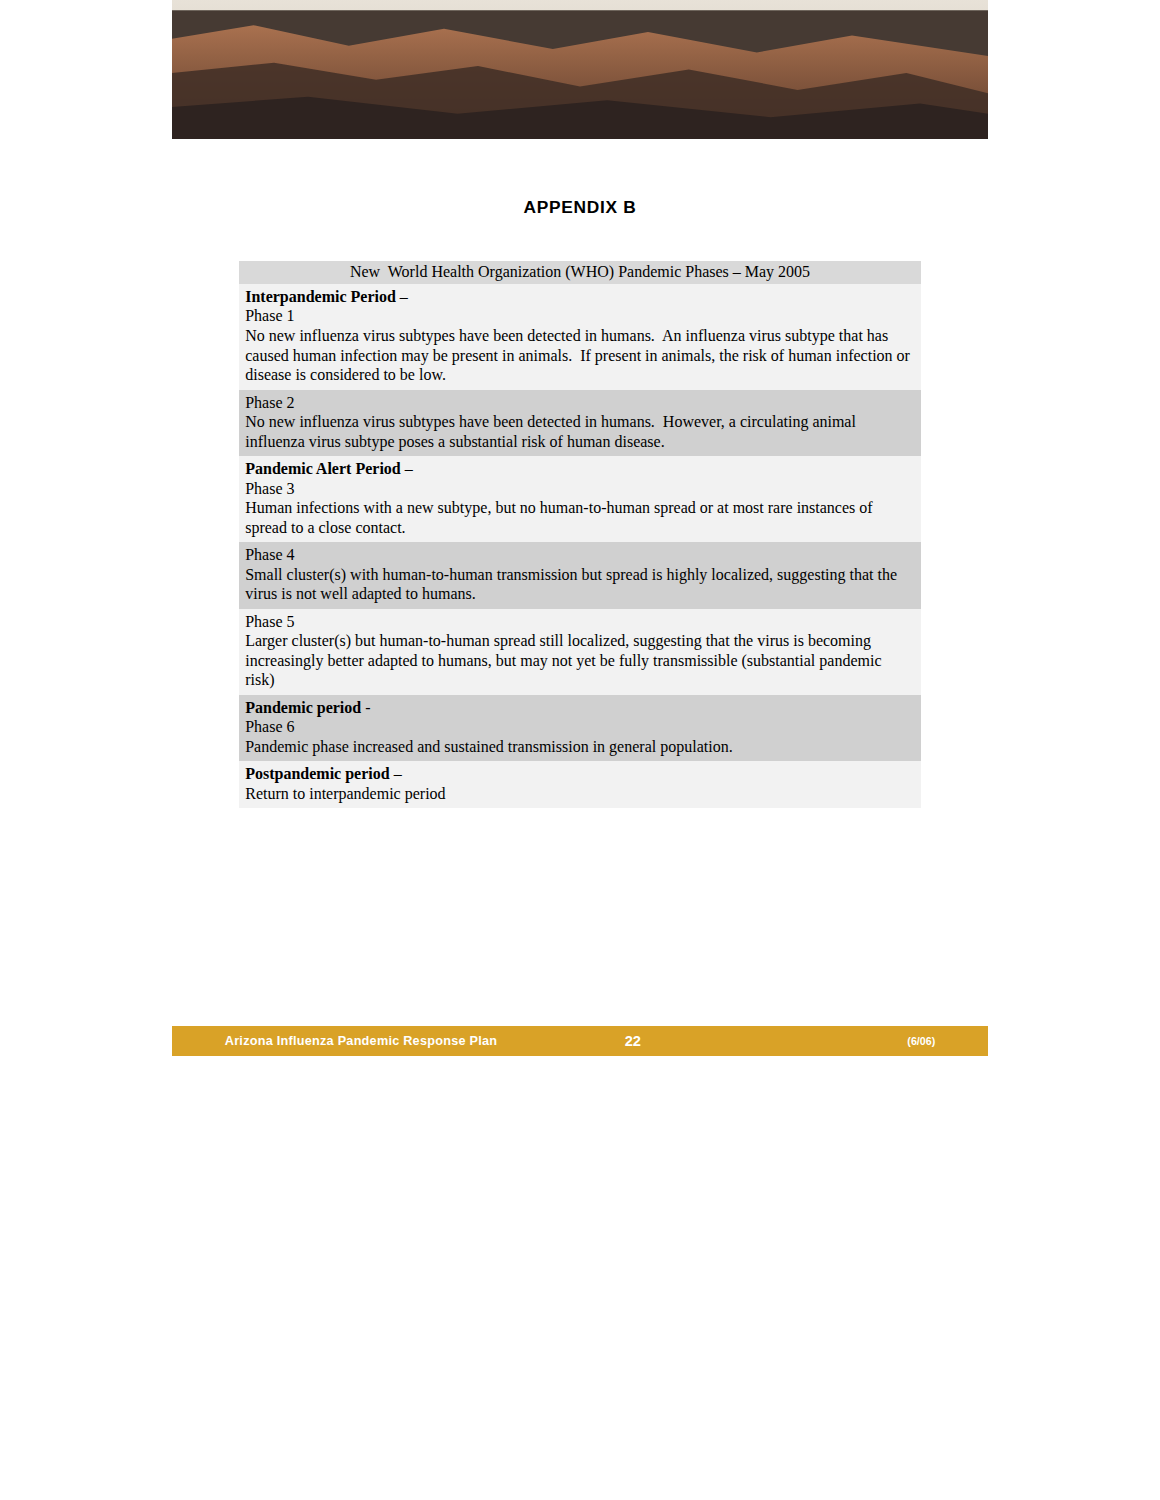APPENDIX B
New World Health Organization (WHO) Pandemic Phases – May 2005
| Interpandemic Period – Phase 1 No new influenza virus subtypes have been detected in humans. An influenza virus subtype that has caused human infection may be present in animals. If present in animals, the risk of human infection or disease is considered to be low. |
| Phase 2 No new influenza virus subtypes have been detected in humans. However, a circulating animal influenza virus subtype poses a substantial risk of human disease. |
| Pandemic Alert Period – Phase 3 Human infections with a new subtype, but no human-to-human spread or at most rare instances of spread to a close contact. |
| Phase 4 Small cluster(s) with human-to-human transmission but spread is highly localized, suggesting that the virus is not well adapted to humans. |
| Phase 5 Larger cluster(s) but human-to-human spread still localized, suggesting that the virus is becoming increasingly better adapted to humans, but may not yet be fully transmissible (substantial pandemic risk) |
| Pandemic period - Phase 6 Pandemic phase increased and sustained transmission in general population. |
| Postpandemic period – Return to interpandemic period |
Arizona Influenza Pandemic Response Plan
22
(6/06)